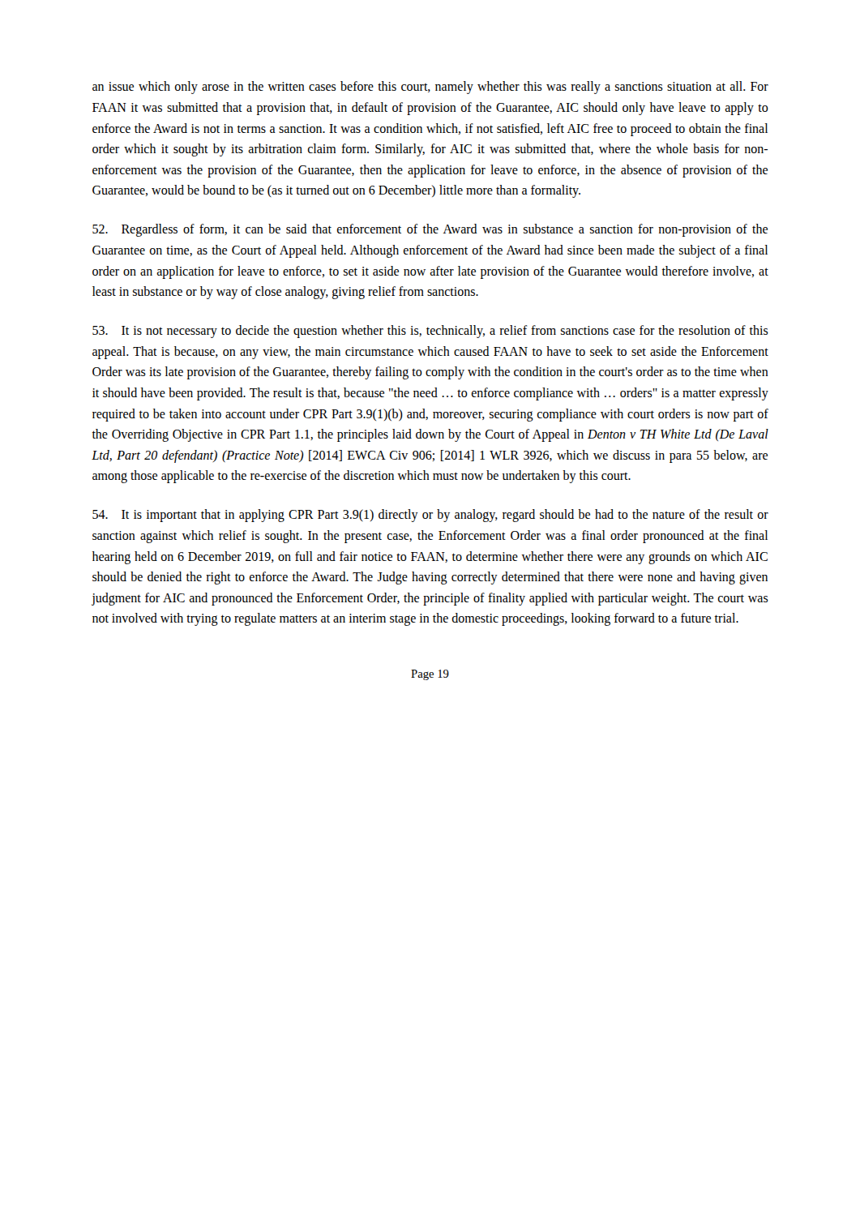an issue which only arose in the written cases before this court, namely whether this was really a sanctions situation at all. For FAAN it was submitted that a provision that, in default of provision of the Guarantee, AIC should only have leave to apply to enforce the Award is not in terms a sanction. It was a condition which, if not satisfied, left AIC free to proceed to obtain the final order which it sought by its arbitration claim form. Similarly, for AIC it was submitted that, where the whole basis for non-enforcement was the provision of the Guarantee, then the application for leave to enforce, in the absence of provision of the Guarantee, would be bound to be (as it turned out on 6 December) little more than a formality.
52. Regardless of form, it can be said that enforcement of the Award was in substance a sanction for non-provision of the Guarantee on time, as the Court of Appeal held. Although enforcement of the Award had since been made the subject of a final order on an application for leave to enforce, to set it aside now after late provision of the Guarantee would therefore involve, at least in substance or by way of close analogy, giving relief from sanctions.
53. It is not necessary to decide the question whether this is, technically, a relief from sanctions case for the resolution of this appeal. That is because, on any view, the main circumstance which caused FAAN to have to seek to set aside the Enforcement Order was its late provision of the Guarantee, thereby failing to comply with the condition in the court's order as to the time when it should have been provided. The result is that, because "the need … to enforce compliance with … orders" is a matter expressly required to be taken into account under CPR Part 3.9(1)(b) and, moreover, securing compliance with court orders is now part of the Overriding Objective in CPR Part 1.1, the principles laid down by the Court of Appeal in Denton v TH White Ltd (De Laval Ltd, Part 20 defendant) (Practice Note) [2014] EWCA Civ 906; [2014] 1 WLR 3926, which we discuss in para 55 below, are among those applicable to the re-exercise of the discretion which must now be undertaken by this court.
54. It is important that in applying CPR Part 3.9(1) directly or by analogy, regard should be had to the nature of the result or sanction against which relief is sought. In the present case, the Enforcement Order was a final order pronounced at the final hearing held on 6 December 2019, on full and fair notice to FAAN, to determine whether there were any grounds on which AIC should be denied the right to enforce the Award. The Judge having correctly determined that there were none and having given judgment for AIC and pronounced the Enforcement Order, the principle of finality applied with particular weight. The court was not involved with trying to regulate matters at an interim stage in the domestic proceedings, looking forward to a future trial.
Page 19